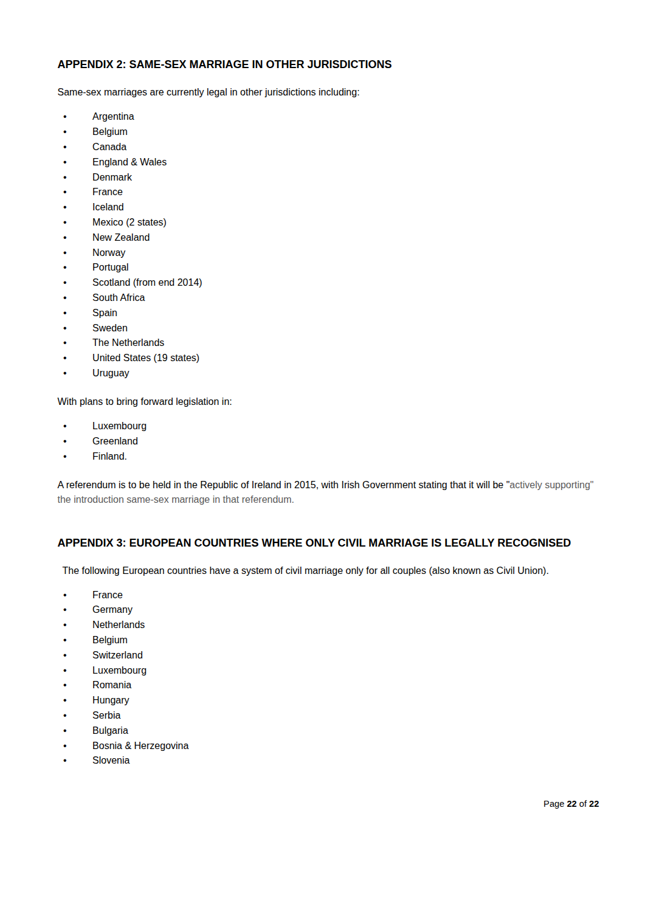APPENDIX 2: SAME-SEX MARRIAGE IN OTHER JURISDICTIONS
Same-sex marriages are currently legal in other jurisdictions including:
Argentina
Belgium
Canada
England & Wales
Denmark
France
Iceland
Mexico (2 states)
New Zealand
Norway
Portugal
Scotland (from end 2014)
South Africa
Spain
Sweden
The Netherlands
United States (19 states)
Uruguay
With plans to bring forward legislation in:
Luxembourg
Greenland
Finland.
A referendum is to be held in the Republic of Ireland in 2015, with Irish Government stating that it will be "actively supporting" the introduction same-sex marriage in that referendum.
APPENDIX 3: EUROPEAN COUNTRIES WHERE ONLY CIVIL MARRIAGE IS LEGALLY RECOGNISED
The following European countries have a system of civil marriage only for all couples (also known as Civil Union).
France
Germany
Netherlands
Belgium
Switzerland
Luxembourg
Romania
Hungary
Serbia
Bulgaria
Bosnia & Herzegovina
Slovenia
Page 22 of 22